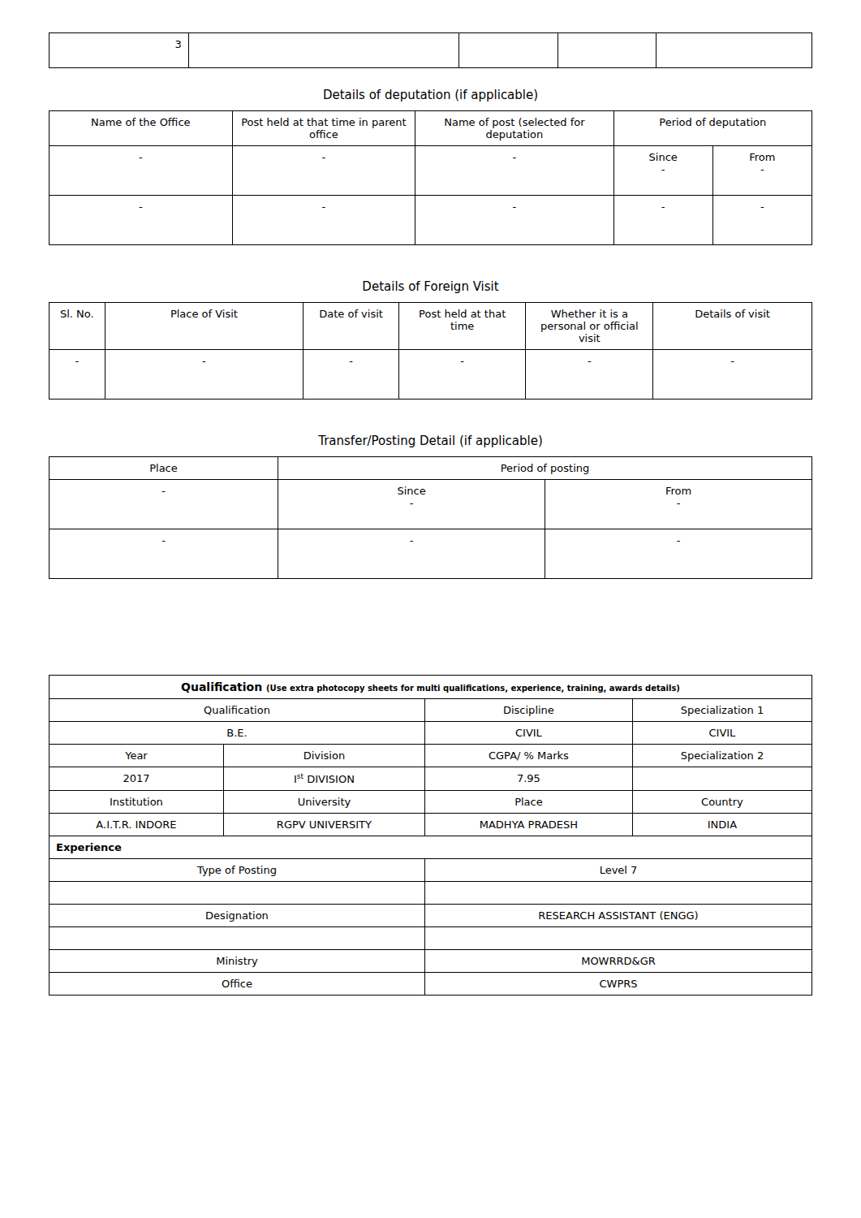| 3 | | | | |
Details of deputation (if applicable)
| Name of the Office | Post held at that time in parent office | Name of post (selected for deputation | Period of deputation |
| - | - | - | Since - | From - |
| - | - | - | - | - |
Details of Foreign Visit
| Sl. No. | Place of Visit | Date of visit | Post held at that time | Whether it is a personal or official visit | Details of visit |
| - | - | - | - | - | - |
Transfer/Posting Detail (if applicable)
| Place | Period of posting |
| - | Since - | From - |
| - | - | - |
| Qualification (Use extra photocopy sheets for multi qualifications, experience, training, awards details) |
| Qualification | Discipline | Specialization 1 |
| B.E. | CIVIL | CIVIL |
| Year | Division | CGPA/ % Marks | Specialization 2 |
| 2017 | I st DIVISION | 7.95 | |
| Institution | University | Place | Country |
| A.I.T.R. INDORE | RGPV UNIVERSITY | MADHYA PRADESH | INDIA |
| Experience |
| Type of Posting | Level 7 |
| Designation | RESEARCH ASSISTANT (ENGG) |
| Ministry | MOWRRD&GR |
| Office | CWPRS |